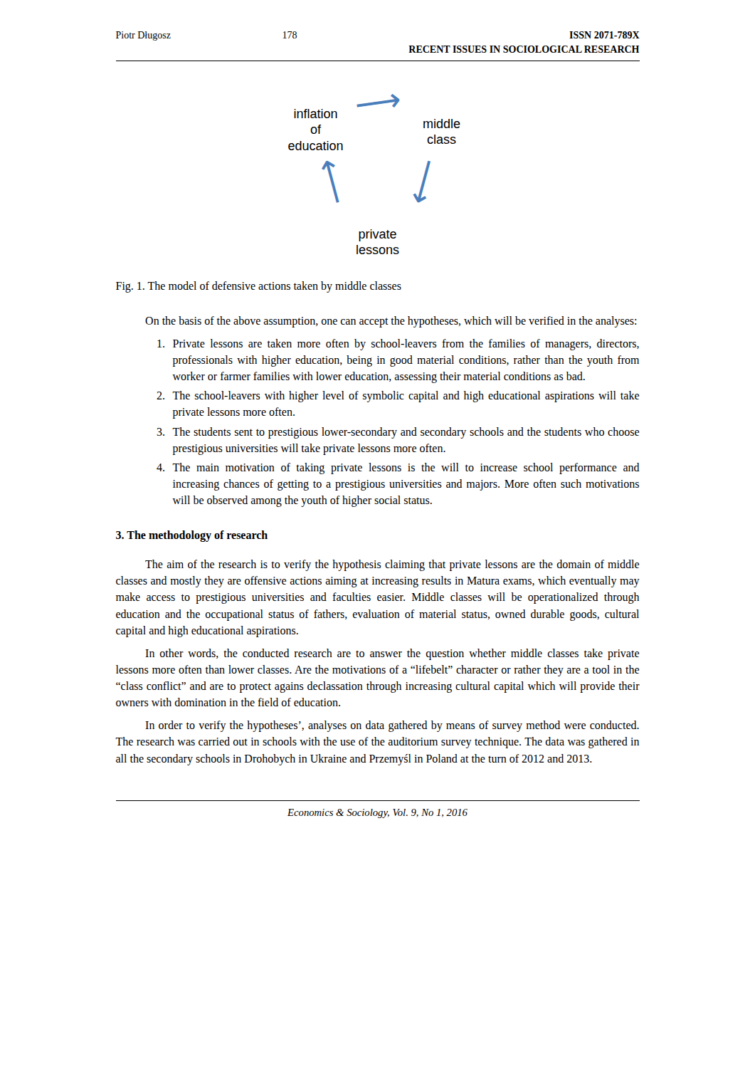Piotr Długosz
178
ISSN 2071-789X
Recent Issues in Sociological Research
⟶ ⟶ ⟶
inflation
of
education
middle
class
private
lessons
Fig. 1. The model of defensive actions taken by middle classes
On the basis of the above assumption, one can accept the hypotheses, which will be verified in the analyses:
Private lessons are taken more often by school-leavers from the families of managers, directors, professionals with higher education, being in good material conditions, rather than the youth from worker or farmer families with lower education, assessing their material conditions as bad.
The school-leavers with higher level of symbolic capital and high educational aspirations will take private lessons more often.
The students sent to prestigious lower-secondary and secondary schools and the students who choose prestigious universities will take private lessons more often.
The main motivation of taking private lessons is the will to increase school performance and increasing chances of getting to a prestigious universities and majors. More often such motivations will be observed among the youth of higher social status.
3. The methodology of research
The aim of the research is to verify the hypothesis claiming that private lessons are the domain of middle classes and mostly they are offensive actions aiming at increasing results in Matura exams, which eventually may make access to prestigious universities and faculties easier. Middle classes will be operationalized through education and the occupational status of fathers, evaluation of material status, owned durable goods, cultural capital and high educational aspirations.
In other words, the conducted research are to answer the question whether middle classes take private lessons more often than lower classes. Are the motivations of a “lifebelt” character or rather they are a tool in the “class conflict” and are to protect agains declassation through increasing cultural capital which will provide their owners with domination in the field of education.
In order to verify the hypotheses’, analyses on data gathered by means of survey method were conducted. The research was carried out in schools with the use of the auditorium survey technique. The data was gathered in all the secondary schools in Drohobych in Ukraine and Przemyśl in Poland at the turn of 2012 and 2013.
Economics & Sociology, Vol. 9, No 1, 2016